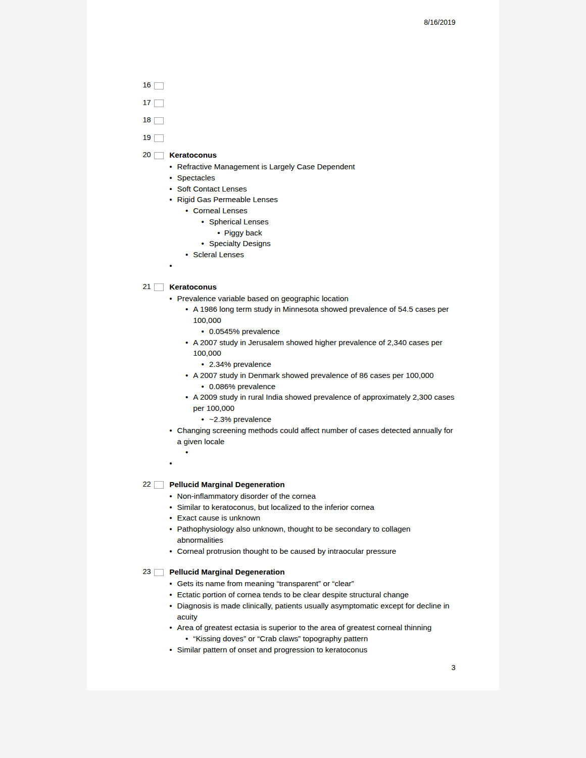8/16/2019
16
17
18
19
20
Keratoconus
Refractive Management is Largely Case Dependent
Spectacles
Soft Contact Lenses
Rigid Gas Permeable Lenses
Corneal Lenses
Spherical Lenses
Piggy back
Specialty Designs
Scleral Lenses
21
Keratoconus
Prevalence variable based on geographic location
A 1986 long term study in Minnesota showed prevalence of 54.5 cases per 100,000
0.0545% prevalence
A 2007 study in Jerusalem showed higher prevalence of 2,340 cases per 100,000
2.34% prevalence
A 2007 study in Denmark showed prevalence of 86 cases per 100,000
0.086% prevalence
A 2009 study in rural India showed prevalence of approximately 2,300 cases per 100,000
~2.3% prevalence
Changing screening methods could affect number of cases detected annually for a given locale
22
Pellucid Marginal Degeneration
Non-inflammatory disorder of the cornea
Similar to keratoconus, but localized to the inferior cornea
Exact cause is unknown
Pathophysiology also unknown, thought to be secondary to collagen abnormalities
Corneal protrusion thought to be caused by intraocular pressure
23
Pellucid Marginal Degeneration
Gets its name from meaning “transparent” or “clear”
Ectatic portion of cornea tends to be clear despite structural change
Diagnosis is made clinically, patients usually asymptomatic except for decline in acuity
Area of greatest ectasia is superior to the area of greatest corneal thinning
“Kissing doves” or “Crab claws” topography pattern
Similar pattern of onset and progression to keratoconus
3